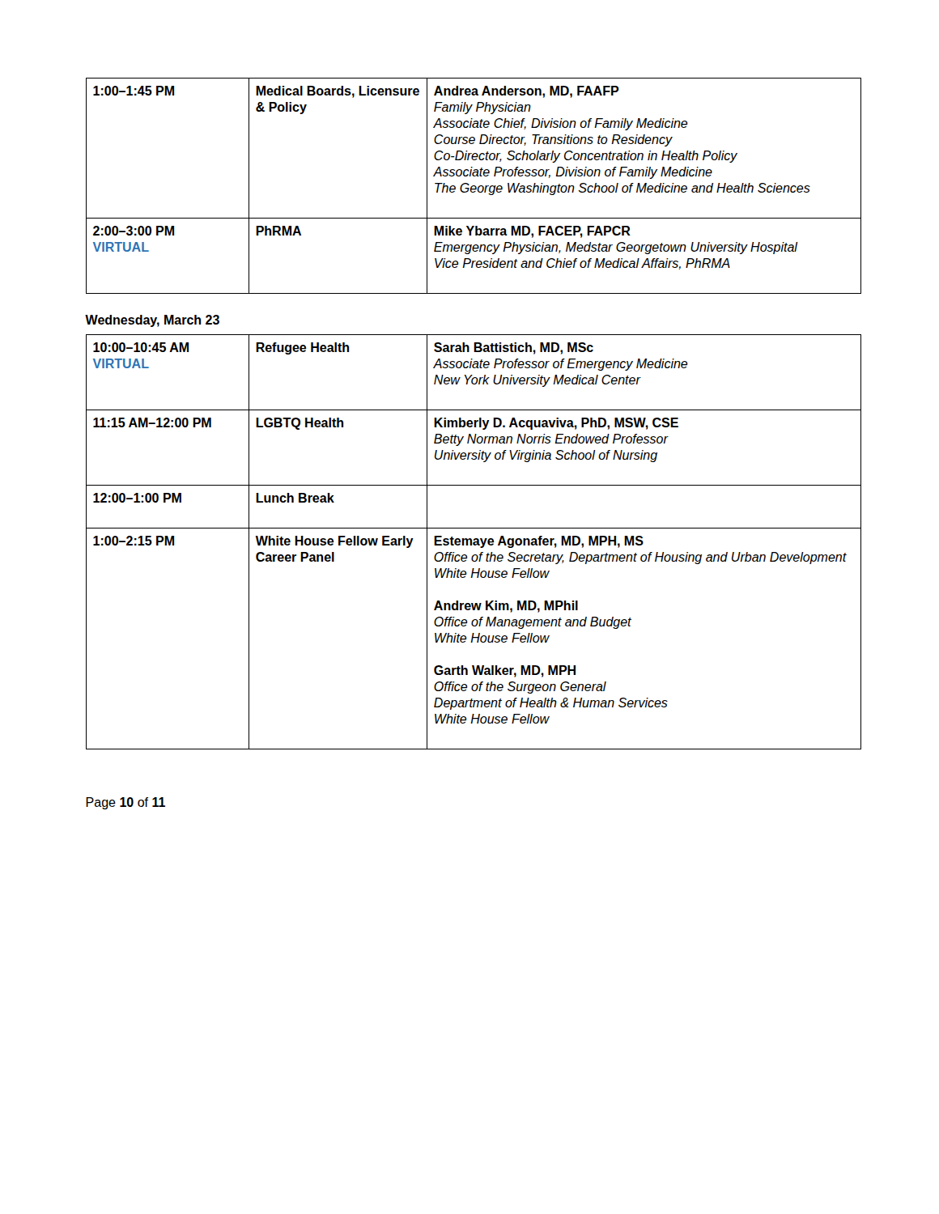| 1:00–1:45 PM | Medical Boards, Licensure & Policy | Andrea Anderson, MD, FAAFP Family Physician Associate Chief, Division of Family Medicine Course Director, Transitions to Residency Co-Director, Scholarly Concentration in Health Policy Associate Professor, Division of Family Medicine The George Washington School of Medicine and Health Sciences |
| 2:00–3:00 PM VIRTUAL | PhRMA | Mike Ybarra MD, FACEP, FAPCR Emergency Physician, Medstar Georgetown University Hospital Vice President and Chief of Medical Affairs, PhRMA |
Wednesday, March 23
| 10:00–10:45 AM VIRTUAL | Refugee Health | Sarah Battistich, MD, MSc Associate Professor of Emergency Medicine New York University Medical Center |
| 11:15 AM–12:00 PM | LGBTQ Health | Kimberly D. Acquaviva, PhD, MSW, CSE Betty Norman Norris Endowed Professor University of Virginia School of Nursing |
| 12:00–1:00 PM | Lunch Break | |
| 1:00–2:15 PM | White House Fellow Early Career Panel | Estemaye Agonafer, MD, MPH, MS Office of the Secretary, Department of Housing and Urban Development White House Fellow Andrew Kim, MD, MPhil Office of Management and Budget White House Fellow Garth Walker, MD, MPH Office of the Surgeon General Department of Health & Human Services White House Fellow |
Page 10 of 11